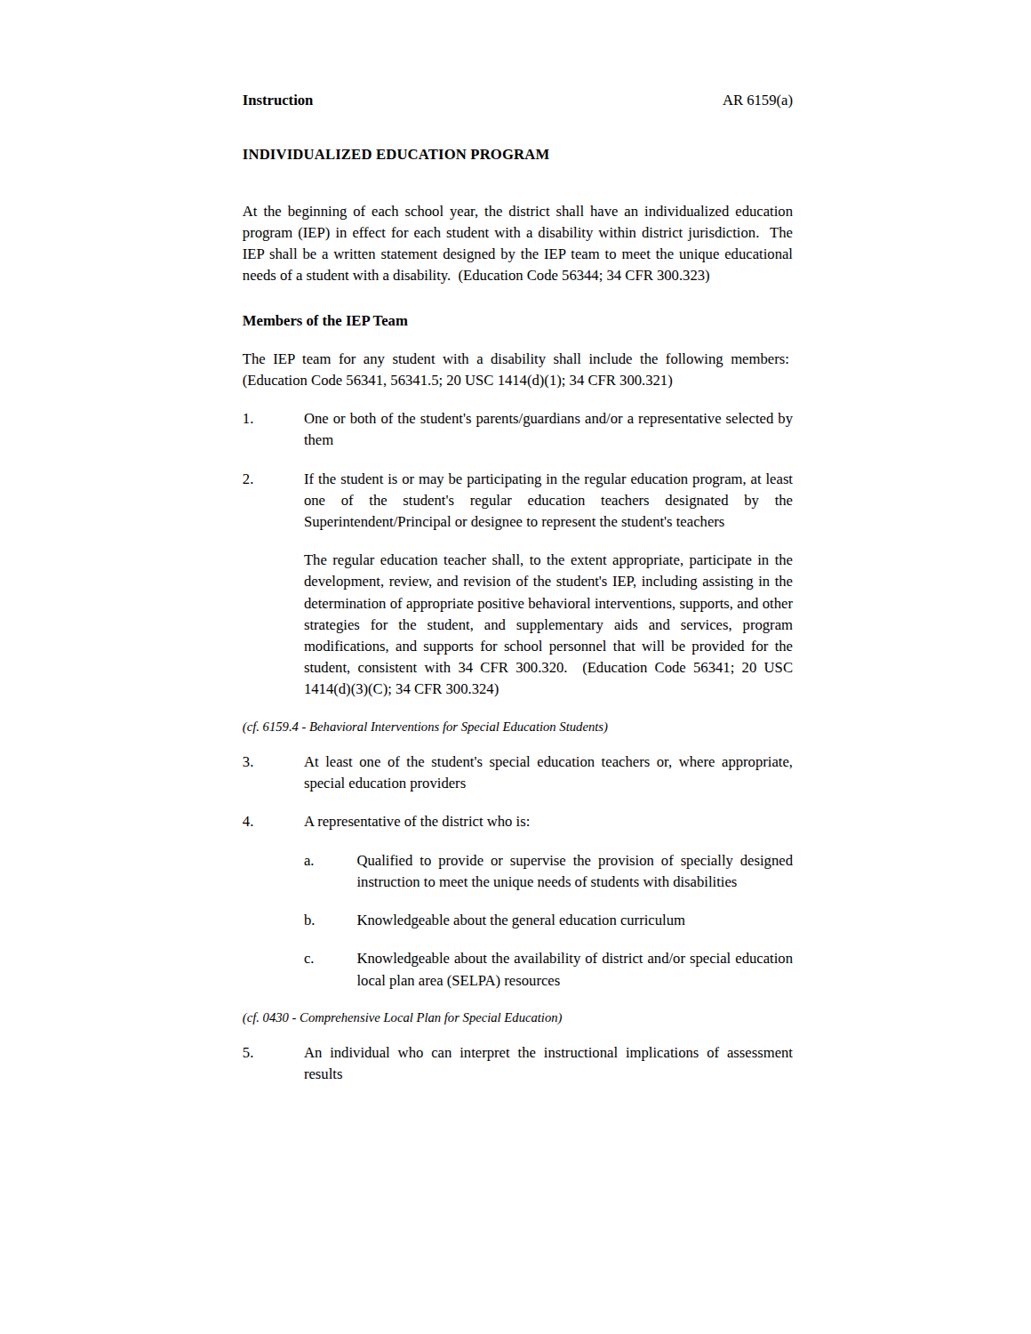Instruction AR 6159(a)
INDIVIDUALIZED EDUCATION PROGRAM
At the beginning of each school year, the district shall have an individualized education program (IEP) in effect for each student with a disability within district jurisdiction. The IEP shall be a written statement designed by the IEP team to meet the unique educational needs of a student with a disability. (Education Code 56344; 34 CFR 300.323)
Members of the IEP Team
The IEP team for any student with a disability shall include the following members: (Education Code 56341, 56341.5; 20 USC 1414(d)(1); 34 CFR 300.321)
1. One or both of the student's parents/guardians and/or a representative selected by them
2. If the student is or may be participating in the regular education program, at least one of the student's regular education teachers designated by the Superintendent/Principal or designee to represent the student's teachers
The regular education teacher shall, to the extent appropriate, participate in the development, review, and revision of the student's IEP, including assisting in the determination of appropriate positive behavioral interventions, supports, and other strategies for the student, and supplementary aids and services, program modifications, and supports for school personnel that will be provided for the student, consistent with 34 CFR 300.320. (Education Code 56341; 20 USC 1414(d)(3)(C); 34 CFR 300.324)
(cf. 6159.4 - Behavioral Interventions for Special Education Students)
3. At least one of the student's special education teachers or, where appropriate, special education providers
4. A representative of the district who is:
a. Qualified to provide or supervise the provision of specially designed instruction to meet the unique needs of students with disabilities
b. Knowledgeable about the general education curriculum
c. Knowledgeable about the availability of district and/or special education local plan area (SELPA) resources
(cf. 0430 - Comprehensive Local Plan for Special Education)
5. An individual who can interpret the instructional implications of assessment results